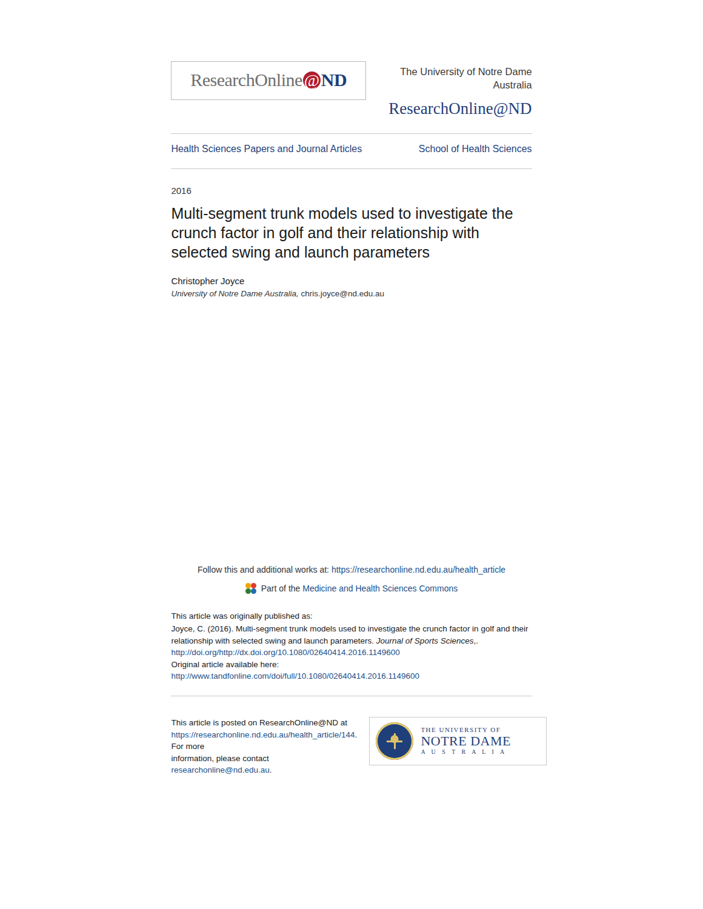Research Online@ND
The University of Notre Dame Australia
ResearchOnline@ND
Health Sciences Papers and Journal Articles
School of Health Sciences
2016
Multi-segment trunk models used to investigate the crunch factor in golf and their relationship with selected swing and launch parameters
Christopher Joyce
University of Notre Dame Australia, chris.joyce@nd.edu.au
Follow this and additional works at: https://researchonline.nd.edu.au/health_article
Part of the Medicine and Health Sciences Commons
This article was originally published as:
Joyce, C. (2016). Multi-segment trunk models used to investigate the crunch factor in golf and their relationship with selected swing and launch parameters. Journal of Sports Sciences,.
http://doi.org/http://dx.doi.org/10.1080/02640414.2016.1149600
Original article available here:
http://www.tandfonline.com/doi/full/10.1080/02640414.2016.1149600
This article is posted on ResearchOnline@ND at
https://researchonline.nd.edu.au/health_article/144. For more
information, please contact researchonline@nd.edu.au.
THE UNIVERSITY OF
NOTRE DAME
A U S T R A L I A